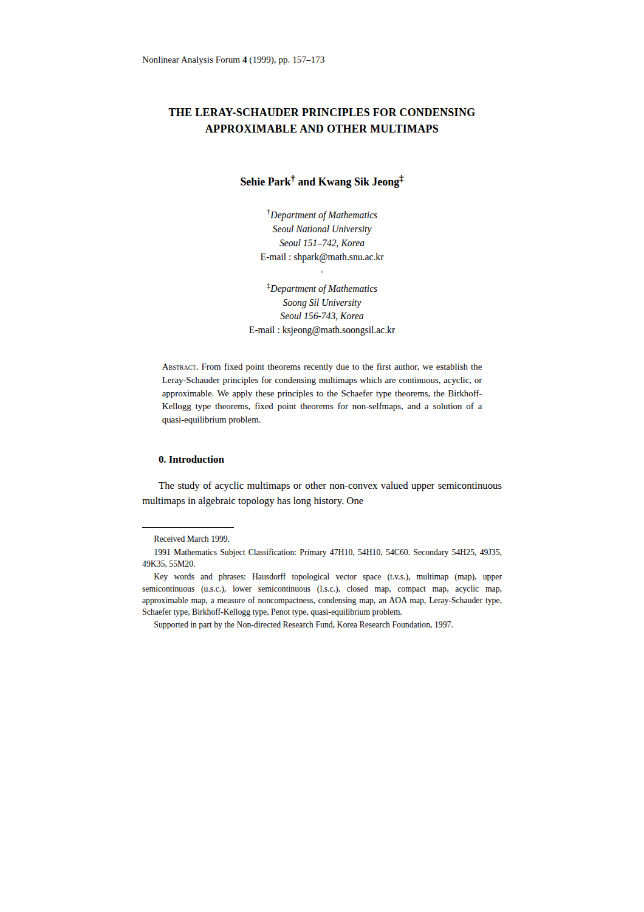Nonlinear Analysis Forum 4 (1999), pp. 157–173
The Leray-Schauder Principles for Condensing
Approximable and Other Multimaps
Sehie Park† and Kwang Sik Jeong‡
†Department of Mathematics
Seoul National University
Seoul 151–742, Korea
E-mail : shpark@math.snu.ac.kr
◦
‡Department of Mathematics
Soong Sil University
Seoul 156-743, Korea
E-mail : ksjeong@math.soongsil.ac.kr
Abstract. From fixed point theorems recently due to the first author, we establish the Leray-Schauder principles for condensing multimaps which are continuous, acyclic, or approximable. We apply these principles to the Schaefer type theorems, the Birkhoff-Kellogg type theorems, fixed point theorems for non-selfmaps, and a solution of a quasi-equilibrium problem.
0. Introduction
The study of acyclic multimaps or other non-convex valued upper semicontinuous multimaps in algebraic topology has long history. One
Received March 1999.
1991 Mathematics Subject Classification: Primary 47H10, 54H10, 54C60. Secondary 54H25, 49J35, 49K35, 55M20.
Key words and phrases: Hausdorff topological vector space (t.v.s.), multimap (map), upper semicontinuous (u.s.c.), lower semicontinuous (l.s.c.), closed map, compact map, acyclic map, approximable map, a measure of noncompactness, condensing map, an AOA map, Leray-Schauder type, Schaefer type, Birkhoff-Kellogg type, Penot type, quasi-equilibrium problem.
Supported in part by the Non-directed Research Fund, Korea Research Foundation, 1997.